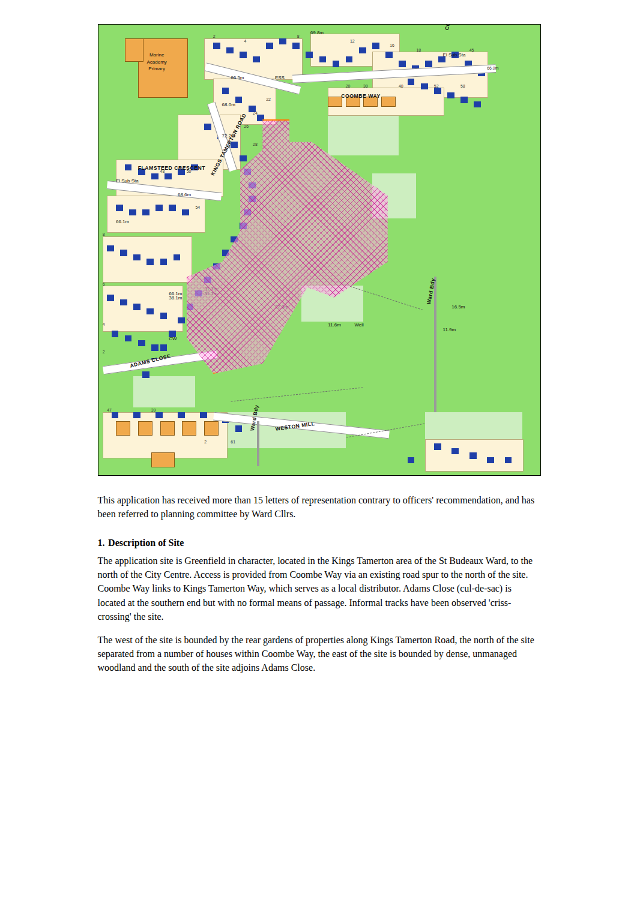COOMBE WAY
COOMBE
KINGS TAMERTON ROAD
FLAMSTEED CRESCENT
ADAMS CLOSE
WESTON MILL
Ward Bdy
Ward Bdy
Marine
Academy
Primary
66.5m
ESS
69.8m
68.0m
72.2m
El Sub Sta
El Sub Sta
68.6m
66.1m
66.1m
31.7m
38.1m
22.3m
11.6m
Well
16.5m
11.9m
CW
31.7m
2
4
8
12
16
18
45
66.0m
20
30
40
52
58
22
24
26
28
48
50
54
8
6
4
2
47
39
61
2
This application has received more than 15 letters of representation contrary to officers' recommendation, and has been referred to planning committee by Ward Cllrs.
1. Description of Site
The application site is Greenfield in character, located in the Kings Tamerton area of the St Budeaux Ward, to the north of the City Centre. Access is provided from Coombe Way via an existing road spur to the north of the site. Coombe Way links to Kings Tamerton Way, which serves as a local distributor. Adams Close (cul-de-sac) is located at the southern end but with no formal means of passage. Informal tracks have been observed 'criss-crossing' the site.
The west of the site is bounded by the rear gardens of properties along Kings Tamerton Road, the north of the site separated from a number of houses within Coombe Way, the east of the site is bounded by dense, unmanaged woodland and the south of the site adjoins Adams Close.